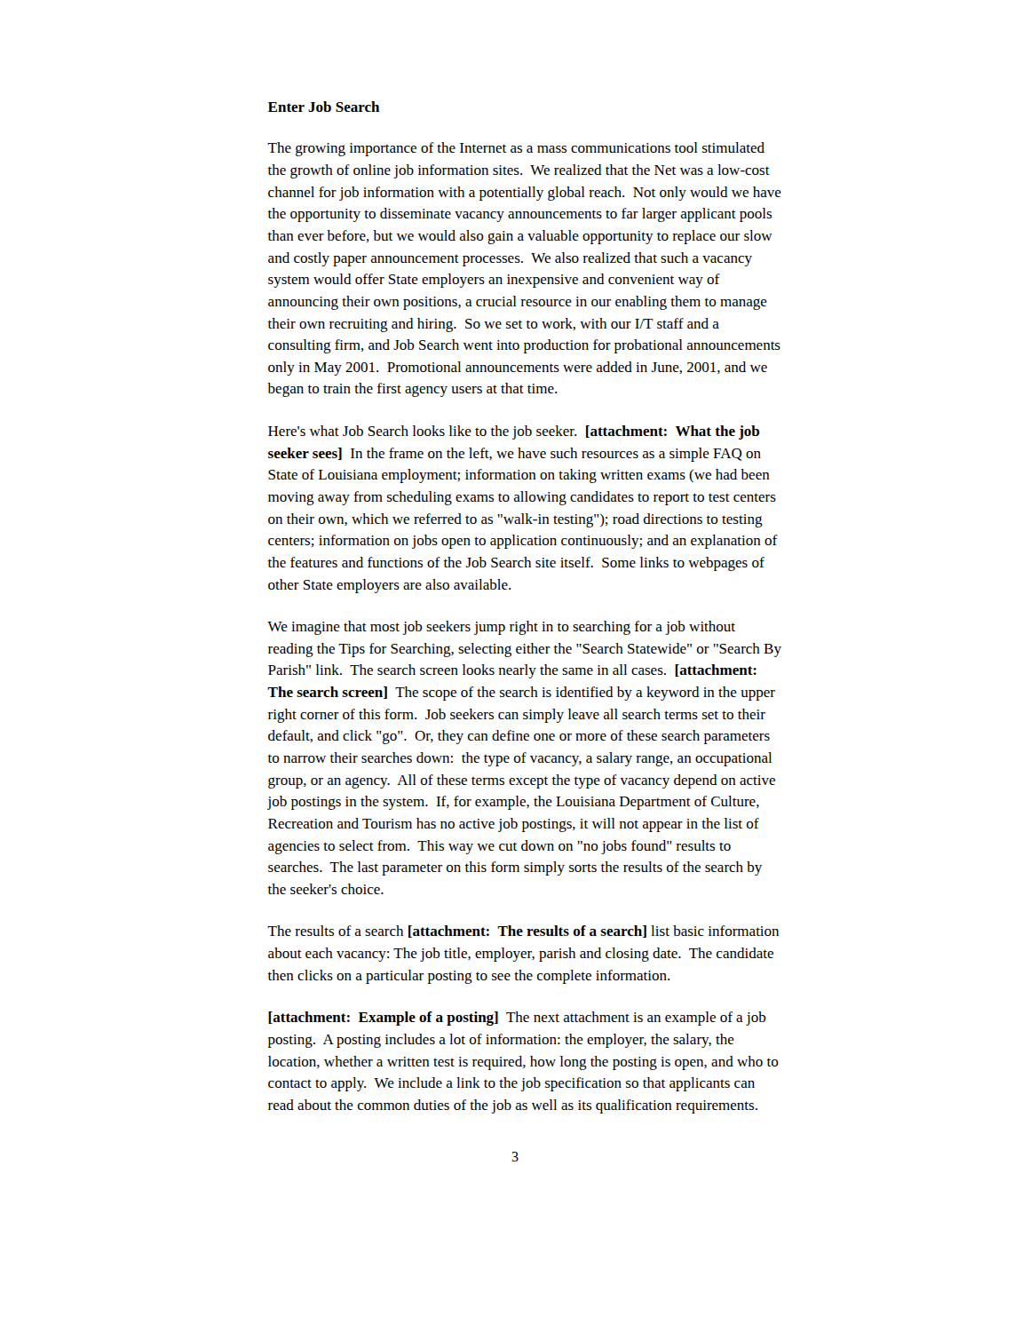Enter Job Search
The growing importance of the Internet as a mass communications tool stimulated the growth of online job information sites. We realized that the Net was a low-cost channel for job information with a potentially global reach. Not only would we have the opportunity to disseminate vacancy announcements to far larger applicant pools than ever before, but we would also gain a valuable opportunity to replace our slow and costly paper announcement processes. We also realized that such a vacancy system would offer State employers an inexpensive and convenient way of announcing their own positions, a crucial resource in our enabling them to manage their own recruiting and hiring. So we set to work, with our I/T staff and a consulting firm, and Job Search went into production for probational announcements only in May 2001. Promotional announcements were added in June, 2001, and we began to train the first agency users at that time.
Here's what Job Search looks like to the job seeker. [attachment: What the job seeker sees] In the frame on the left, we have such resources as a simple FAQ on State of Louisiana employment; information on taking written exams (we had been moving away from scheduling exams to allowing candidates to report to test centers on their own, which we referred to as "walk-in testing"); road directions to testing centers; information on jobs open to application continuously; and an explanation of the features and functions of the Job Search site itself. Some links to webpages of other State employers are also available.
We imagine that most job seekers jump right in to searching for a job without reading the Tips for Searching, selecting either the "Search Statewide" or "Search By Parish" link. The search screen looks nearly the same in all cases. [attachment: The search screen] The scope of the search is identified by a keyword in the upper right corner of this form. Job seekers can simply leave all search terms set to their default, and click "go". Or, they can define one or more of these search parameters to narrow their searches down: the type of vacancy, a salary range, an occupational group, or an agency. All of these terms except the type of vacancy depend on active job postings in the system. If, for example, the Louisiana Department of Culture, Recreation and Tourism has no active job postings, it will not appear in the list of agencies to select from. This way we cut down on "no jobs found" results to searches. The last parameter on this form simply sorts the results of the search by the seeker's choice.
The results of a search [attachment: The results of a search] list basic information about each vacancy: The job title, employer, parish and closing date. The candidate then clicks on a particular posting to see the complete information.
[attachment: Example of a posting] The next attachment is an example of a job posting. A posting includes a lot of information: the employer, the salary, the location, whether a written test is required, how long the posting is open, and who to contact to apply. We include a link to the job specification so that applicants can read about the common duties of the job as well as its qualification requirements.
3